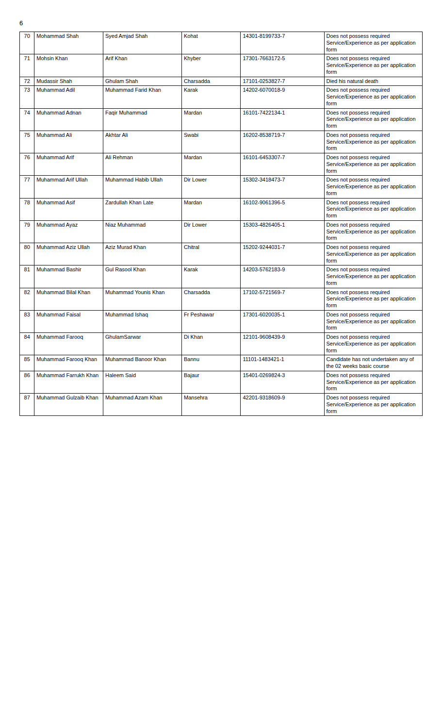6
| 70 | Mohammad Shah | Syed Amjad Shah | Kohat | 14301-8199733-7 | Does not possess required Service/Experience as per application form |
| 71 | Mohsin Khan | Arif Khan | Khyber | 17301-7663172-5 | Does not possess required Service/Experience as per application form |
| 72 | Mudassir Shah | Ghulam Shah | Charsadda | 17101-0253827-7 | Died his natural death |
| 73 | Muhammad Adil | Muhammad Farid Khan | Karak | 14202-6070018-9 | Does not possess required Service/Experience as per application form |
| 74 | Muhammad Adnan | Faqir Muhammad | Mardan | 16101-7422134-1 | Does not possess required Service/Experience as per application form |
| 75 | Muhammad Ali | Akhtar Ali | Swabi | 16202-8538719-7 | Does not possess required Service/Experience as per application form |
| 76 | Muhammad Arif | Ali Rehman | Mardan | 16101-6453307-7 | Does not possess required Service/Experience as per application form |
| 77 | Muhammad Arif Ullah | Muhammad Habib Ullah | Dir Lower | 15302-3418473-7 | Does not possess required Service/Experience as per application form |
| 78 | Muhammad Asif | Zardullah Khan Late | Mardan | 16102-9061396-5 | Does not possess required Service/Experience as per application form |
| 79 | Muhammad Ayaz | Niaz Muhammad | Dir Lower | 15303-4826405-1 | Does not possess required Service/Experience as per application form |
| 80 | Muhammad Aziz Ullah | Aziz Murad Khan | Chitral | 15202-9244031-7 | Does not possess required Service/Experience as per application form |
| 81 | Muhammad Bashir | Gul Rasool Khan | Karak | 14203-5762183-9 | Does not possess required Service/Experience as per application form |
| 82 | Muhammad Bilal Khan | Muhammad Younis Khan | Charsadda | 17102-5721569-7 | Does not possess required Service/Experience as per application form |
| 83 | Muhammad Faisal | Muhammad Ishaq | Fr Peshawar | 17301-6020035-1 | Does not possess required Service/Experience as per application form |
| 84 | Muhammad Farooq | GhulamSarwar | Di Khan | 12101-9608439-9 | Does not possess required Service/Experience as per application form |
| 85 | Muhammad Farooq Khan | Muhammad Banoor Khan | Bannu | 11101-1483421-1 | Candidate has not undertaken any of the 02 weeks basic course |
| 86 | Muhammad Farrukh Khan | Haleem Said | Bajaur | 15401-0269824-3 | Does not possess required Service/Experience as per application form |
| 87 | Muhammad Gulzaib Khan | Muhammad Azam Khan | Mansehra | 42201-9318609-9 | Does not possess required Service/Experience as per application form |